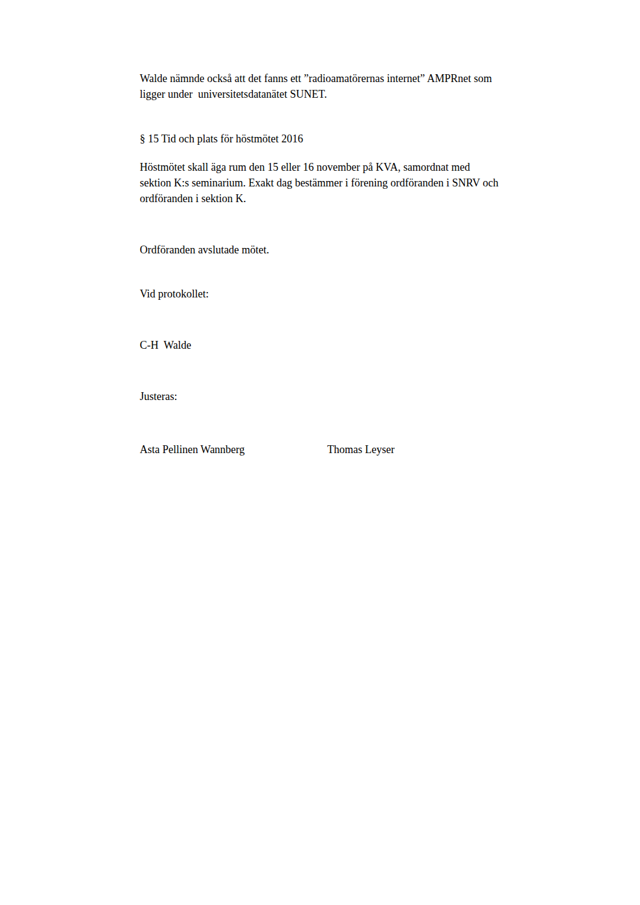Walde nämnde också att det fanns ett ”radioamatörernas internet” AMPRnet som ligger under universitetsdatanätet SUNET.
§ 15 Tid och plats för höstmötet 2016
Höstmötet skall äga rum den 15 eller 16 november på KVA, samordnat med sektion K:s seminarium. Exakt dag bestämmer i förening ordföranden i SNRV och ordföranden i sektion K.
Ordföranden avslutade mötet.
Vid protokollet:
C-H Walde
Justeras:
Asta Pellinen Wannberg
Thomas Leyser